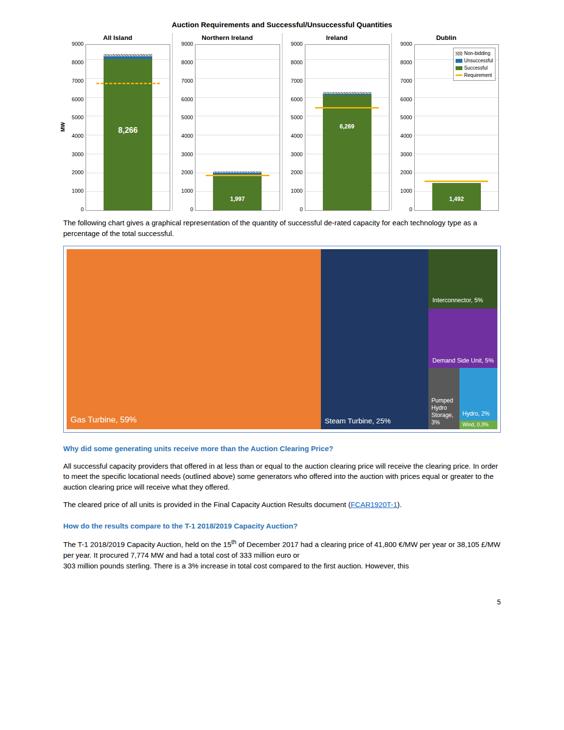Auction Requirements and Successful/Unsuccessful Quantities
All Island
MW
9000 8000 7000 6000 5000 4000 3000 2000 1000 0
8,266
Northern Ireland
9000 8000 7000 6000 5000 4000 3000 2000 1000 0
1,997
Ireland
9000 8000 7000 6000 5000 4000 3000 2000 1000 0
6,269
Dublin
9000 8000 7000 6000 5000 4000 3000 2000 1000 0
Non-bidding
Unsuccessful
Successful
Requirement
1,492
The following chart gives a graphical representation of the quantity of successful de-rated capacity for each technology type as a percentage of the total successful.
Gas Turbine, 59%
Steam Turbine, 25%
Interconnector, 5%
Demand Side Unit, 5%
Pumped
Hydro
Storage,
3%
Hydro, 2%
Wind, 0.3%
Why did some generating units receive more than the Auction Clearing Price?
All successful capacity providers that offered in at less than or equal to the auction clearing price will receive the clearing price. In order to meet the specific locational needs (outlined above) some generators who offered into the auction with prices equal or greater to the auction clearing price will receive what they offered.
The cleared price of all units is provided in the Final Capacity Auction Results document (FCAR1920T-1).
How do the results compare to the T-1 2018/2019 Capacity Auction?
The T-1 2018/2019 Capacity Auction, held on the 15th of December 2017 had a clearing price of 41,800 €/MW per year or 38,105 £/MW per year. It procured 7,774 MW and had a total cost of 333 million euro or
303 million pounds sterling. There is a 3% increase in total cost compared to the first auction. However, this
5